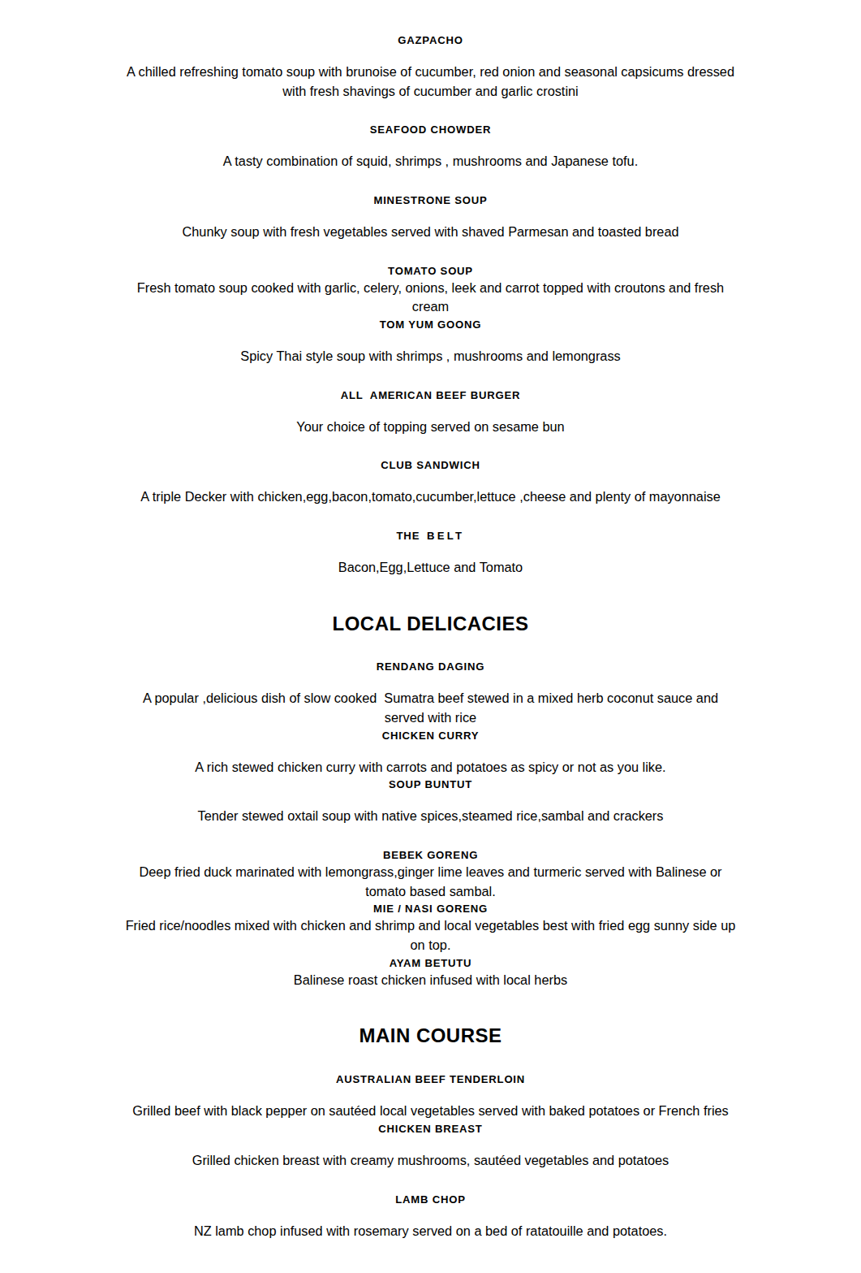Gazpacho
A chilled refreshing tomato soup with brunoise of cucumber, red onion and seasonal capsicums dressed with fresh shavings of cucumber and garlic crostini
Seafood Chowder
A tasty combination of squid, shrimps , mushrooms and Japanese tofu.
Minestrone Soup
Chunky soup with fresh vegetables served with shaved Parmesan and toasted bread
Tomato Soup
Fresh tomato soup cooked with garlic, celery, onions, leek and carrot topped with croutons and fresh cream
Tom Yum Goong
Spicy Thai style soup with shrimps , mushrooms and lemongrass
All American Beef Burger
Your choice of topping served on sesame bun
Club Sandwich
A triple Decker with chicken,egg,bacon,tomato,cucumber,lettuce ,cheese and plenty of mayonnaise
The BELT
Bacon,Egg,Lettuce and Tomato
LOCAL DELICACIES
Rendang Daging
A popular ,delicious dish of slow cooked Sumatra beef stewed in a mixed herb coconut sauce and served with rice
Chicken Curry
A rich stewed chicken curry with carrots and potatoes as spicy or not as you like.
Soup Buntut
Tender stewed oxtail soup with native spices,steamed rice,sambal and crackers
Bebek Goreng
Deep fried duck marinated with lemongrass,ginger lime leaves and turmeric served with Balinese or tomato based sambal.
Mie / Nasi Goreng
Fried rice/noodles mixed with chicken and shrimp and local vegetables best with fried egg sunny side up on top.
Ayam Betutu
Balinese roast chicken infused with local herbs
MAIN COURSE
Australian Beef Tenderloin
Grilled beef with black pepper on sautéed local vegetables served with baked potatoes or French fries
Chicken Breast
Grilled chicken breast with creamy mushrooms, sautéed vegetables and potatoes
Lamb Chop
NZ lamb chop infused with rosemary served on a bed of ratatouille and potatoes.